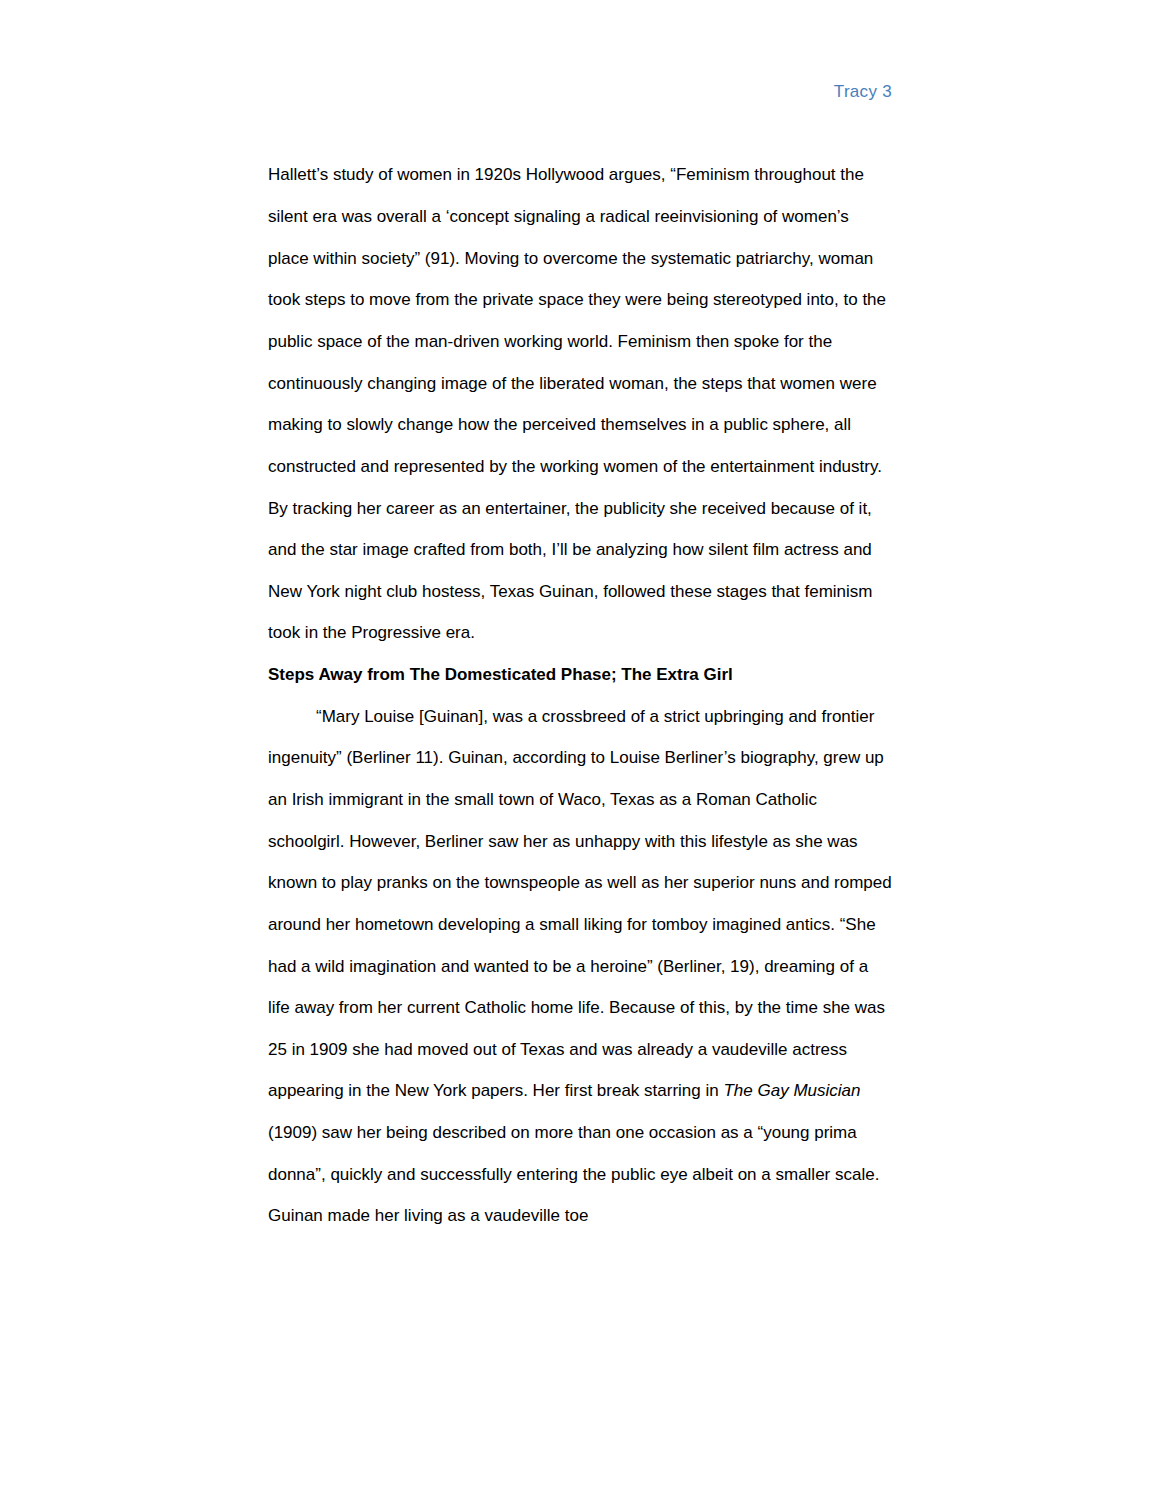Tracy 3
Hallett’s study of women in 1920s Hollywood argues, “Feminism throughout the silent era was overall a ‘concept signaling a radical reeinvisioning of women’s place within society” (91). Moving to overcome the systematic patriarchy, woman took steps to move from the private space they were being stereotyped into, to the public space of the man-driven working world. Feminism then spoke for the continuously changing image of the liberated woman, the steps that women were making to slowly change how the perceived themselves in a public sphere, all constructed and represented by the working women of the entertainment industry. By tracking her career as an entertainer, the publicity she received because of it, and the star image crafted from both, I’ll be analyzing how silent film actress and New York night club hostess, Texas Guinan, followed these stages that feminism took in the Progressive era.
Steps Away from The Domesticated Phase; The Extra Girl
“Mary Louise [Guinan], was a crossbreed of a strict upbringing and frontier ingenuity” (Berliner 11). Guinan, according to Louise Berliner’s biography, grew up an Irish immigrant in the small town of Waco, Texas as a Roman Catholic schoolgirl. However, Berliner saw her as unhappy with this lifestyle as she was known to play pranks on the townspeople as well as her superior nuns and romped around her hometown developing a small liking for tomboy imagined antics. “She had a wild imagination and wanted to be a heroine” (Berliner, 19), dreaming of a life away from her current Catholic home life. Because of this, by the time she was 25 in 1909 she had moved out of Texas and was already a vaudeville actress appearing in the New York papers. Her first break starring in The Gay Musician (1909) saw her being described on more than one occasion as a “young prima donna”, quickly and successfully entering the public eye albeit on a smaller scale. Guinan made her living as a vaudeville toe